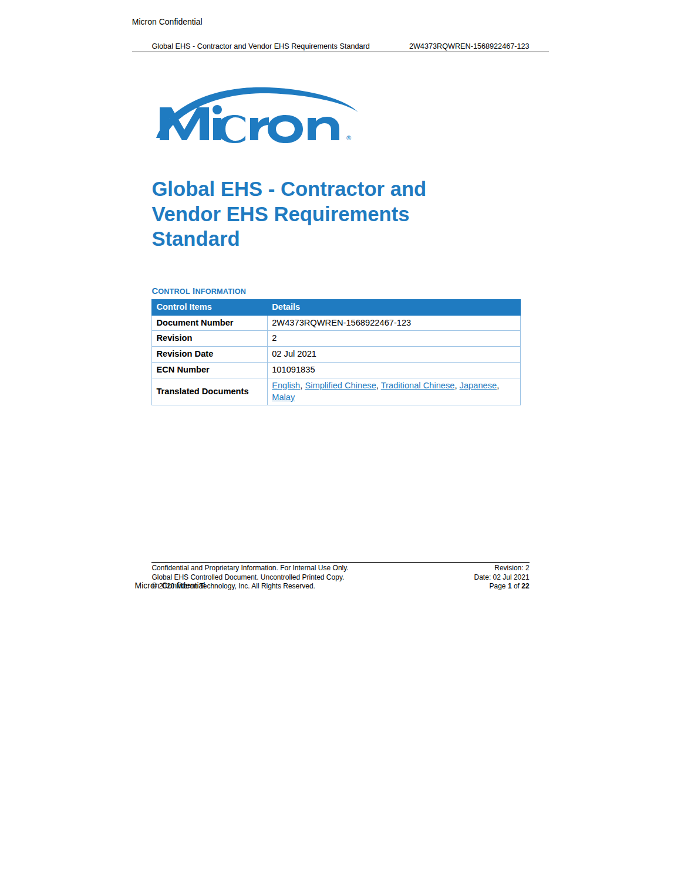Micron Confidential
Global EHS - Contractor and Vendor EHS Requirements Standard 2W4373RQWREN-1568922467-123
®
Global EHS - Contractor and Vendor EHS Requirements Standard
CONTROL INFORMATION
| Control Items | Details |
| --- | --- |
| Document Number | 2W4373RQWREN-1568922467-123 |
| Revision | 2 |
| Revision Date | 02 Jul 2021 |
| ECN Number | 101091835 |
| Translated Documents | English , Simplified Chinese , Traditional Chinese , Japanese , Malay |
Confidential and Proprietary Information. For Internal Use Only.
Global EHS Controlled Document. Uncontrolled Printed Copy.
© 2020 Micron Technology, Inc. All Rights Reserved.
Revision: 2
Date: 02 Jul 2021
Page 1 of 22
Micron Confidential